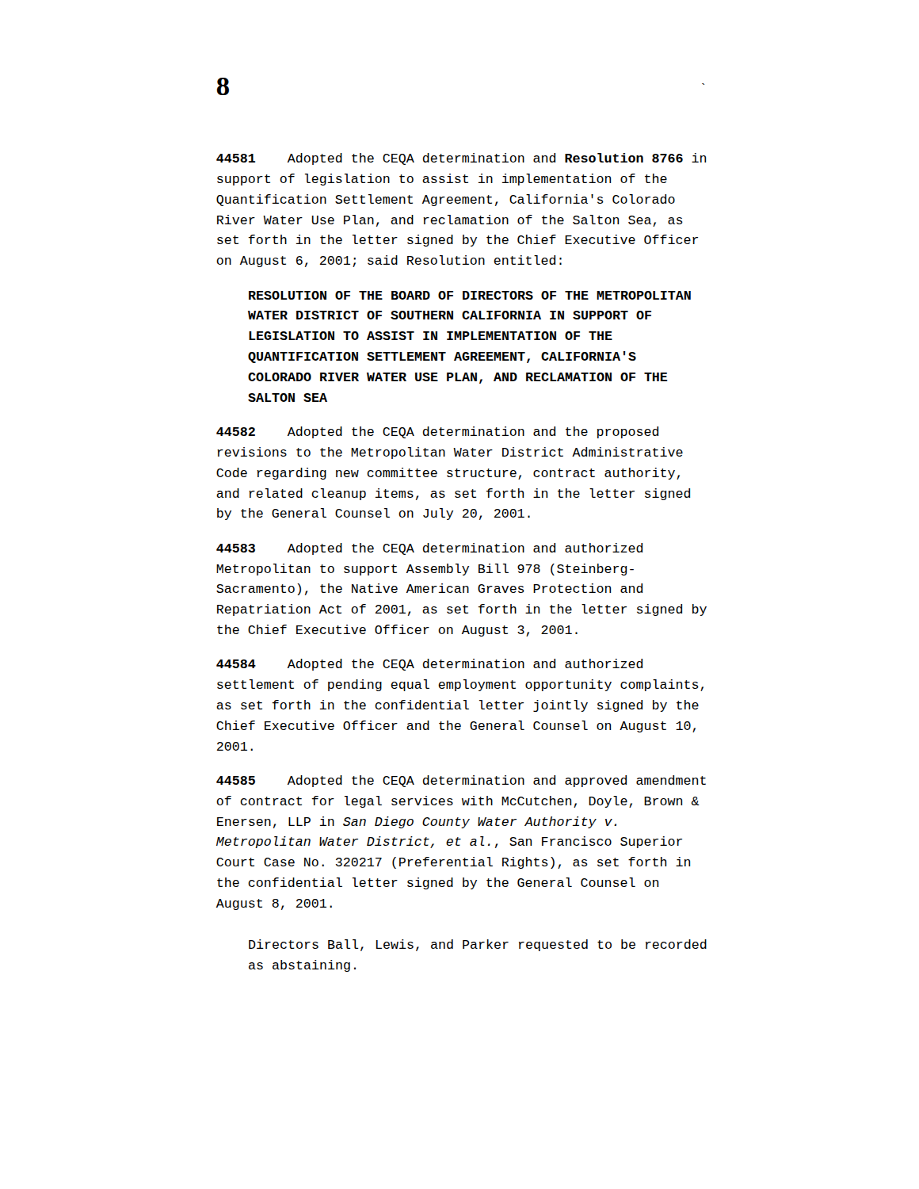`
8
44581 Adopted the CEQA determination and Resolution 8766 in support of legislation to assist in implementation of the Quantification Settlement Agreement, California's Colorado River Water Use Plan, and reclamation of the Salton Sea, as set forth in the letter signed by the Chief Executive Officer on August 6, 2001; said Resolution entitled:
RESOLUTION OF THE BOARD OF DIRECTORS OF THE METROPOLITAN WATER DISTRICT OF SOUTHERN CALIFORNIA IN SUPPORT OF LEGISLATION TO ASSIST IN IMPLEMENTATION OF THE QUANTIFICATION SETTLEMENT AGREEMENT, CALIFORNIA'S COLORADO RIVER WATER USE PLAN, AND RECLAMATION OF THE SALTON SEA
44582 Adopted the CEQA determination and the proposed revisions to the Metropolitan Water District Administrative Code regarding new committee structure, contract authority, and related cleanup items, as set forth in the letter signed by the General Counsel on July 20, 2001.
44583 Adopted the CEQA determination and authorized Metropolitan to support Assembly Bill 978 (Steinberg-Sacramento), the Native American Graves Protection and Repatriation Act of 2001, as set forth in the letter signed by the Chief Executive Officer on August 3, 2001.
44584 Adopted the CEQA determination and authorized settlement of pending equal employment opportunity complaints, as set forth in the confidential letter jointly signed by the Chief Executive Officer and the General Counsel on August 10, 2001.
44585 Adopted the CEQA determination and approved amendment of contract for legal services with McCutchen, Doyle, Brown & Enersen, LLP in San Diego County Water Authority v. Metropolitan Water District, et al., San Francisco Superior Court Case No. 320217 (Preferential Rights), as set forth in the confidential letter signed by the General Counsel on August 8, 2001.
Directors Ball, Lewis, and Parker requested to be recorded as abstaining.